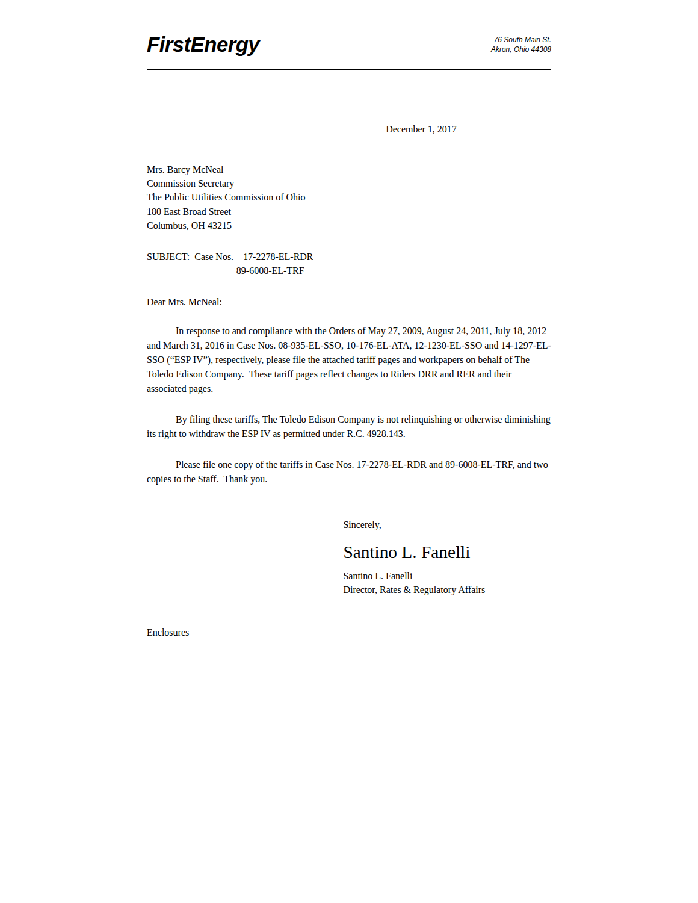FirstEnergy
76 South Main St.
Akron, Ohio 44308
December 1, 2017
Mrs. Barcy McNeal
Commission Secretary
The Public Utilities Commission of Ohio
180 East Broad Street
Columbus, OH 43215
SUBJECT: Case Nos. 17-2278-EL-RDR
89-6008-EL-TRF
Dear Mrs. McNeal:
In response to and compliance with the Orders of May 27, 2009, August 24, 2011, July 18, 2012 and March 31, 2016 in Case Nos. 08-935-EL-SSO, 10-176-EL-ATA, 12-1230-EL-SSO and 14-1297-EL-SSO (“ESP IV”), respectively, please file the attached tariff pages and workpapers on behalf of The Toledo Edison Company. These tariff pages reflect changes to Riders DRR and RER and their associated pages.
By filing these tariffs, The Toledo Edison Company is not relinquishing or otherwise diminishing its right to withdraw the ESP IV as permitted under R.C. 4928.143.
Please file one copy of the tariffs in Case Nos. 17-2278-EL-RDR and 89-6008-EL-TRF, and two copies to the Staff. Thank you.
Sincerely,
Santino L. Fanelli
Santino L. Fanelli
Director, Rates & Regulatory Affairs
Enclosures